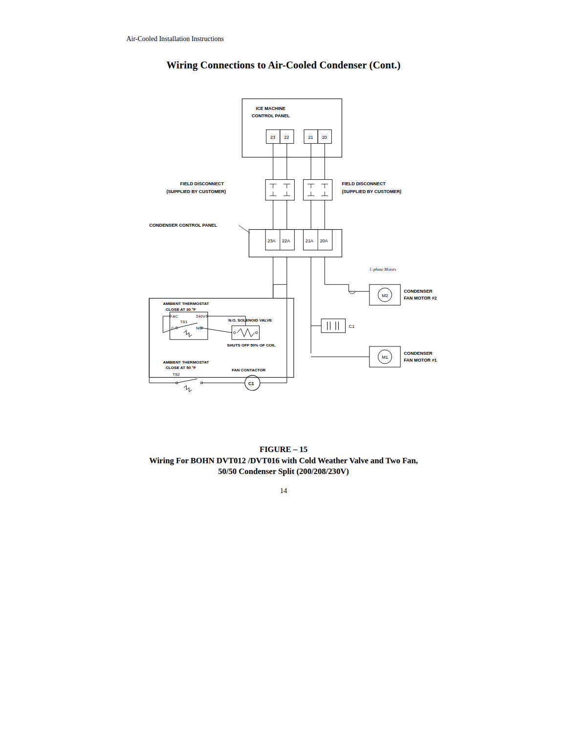Air-Cooled Installation Instructions
Wiring Connections to Air-Cooled Condenser (Cont.)
ICE MACHINE CONTROL PANEL 23 22 21 20 FIELD DISCONNECT (SUPPLIED BY CUSTOMER) FIELD DISCONNECT (SUPPLIED BY CUSTOMER) 23A 22A 21A 20A CONDENSER CONTROL PANEL 1–phase Motors M2 CONDENSER FAN MOTOR #2 C1 M1 CONDENSER FAN MOTOR #1 AMBIENT THERMOSTAT CLOSE AT 30 °F AC 240V C NO TS1 N.O. SOLENOID VALVE SHUTS OFF 50% OF COIL AMBIENT THERMOSTAT CLOSE AT 50 °F TS2 C1 FAN CONTACTOR
FIGURE – 15 Wiring For BOHN DVT012 /DVT016 with Cold Weather Valve and Two Fan,
50/50 Condenser Split (200/208/230V)
14